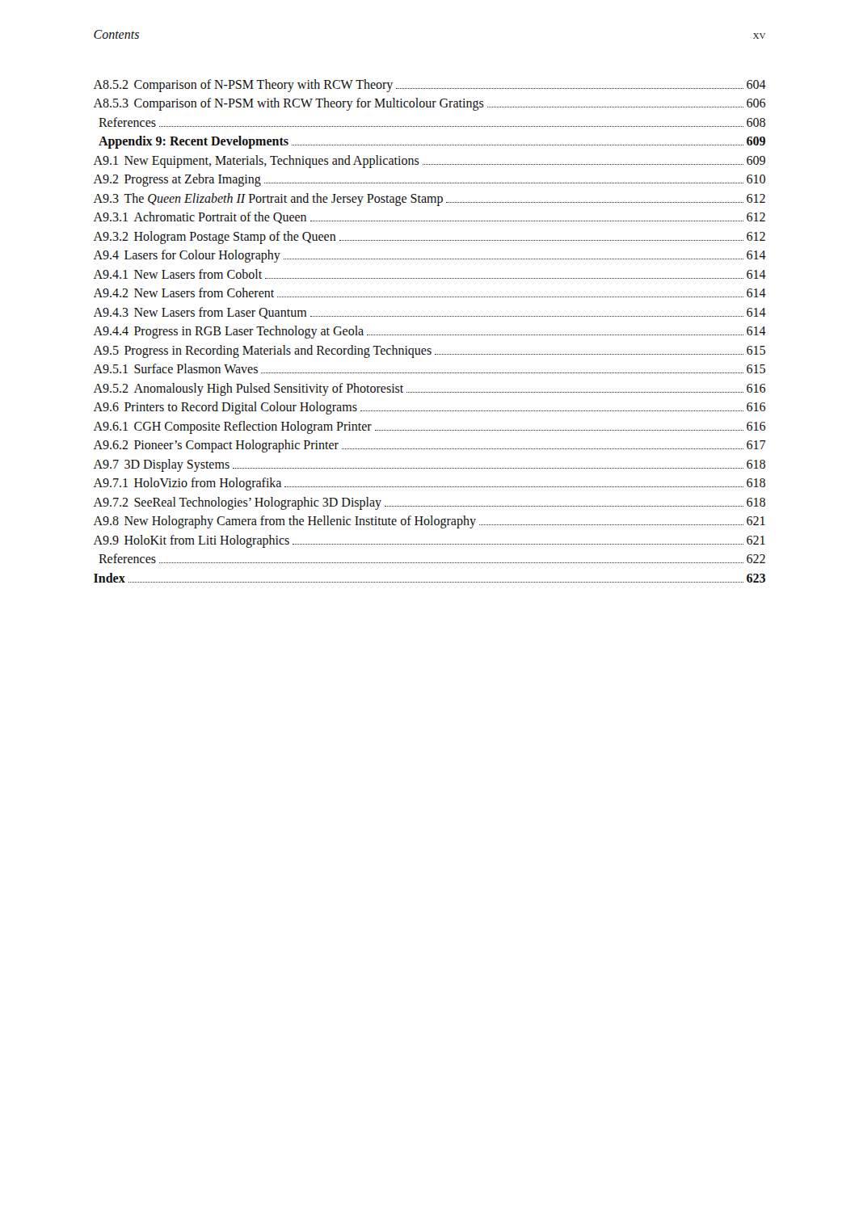Contents xv
A8.5.2 Comparison of N-PSM Theory with RCW Theory 604
A8.5.3 Comparison of N-PSM with RCW Theory for Multicolour Gratings 606
References 608
Appendix 9: Recent Developments 609
A9.1 New Equipment, Materials, Techniques and Applications 609
A9.2 Progress at Zebra Imaging 610
A9.3 The Queen Elizabeth II Portrait and the Jersey Postage Stamp 612
A9.3.1 Achromatic Portrait of the Queen 612
A9.3.2 Hologram Postage Stamp of the Queen 612
A9.4 Lasers for Colour Holography 614
A9.4.1 New Lasers from Cobolt 614
A9.4.2 New Lasers from Coherent 614
A9.4.3 New Lasers from Laser Quantum 614
A9.4.4 Progress in RGB Laser Technology at Geola 614
A9.5 Progress in Recording Materials and Recording Techniques 615
A9.5.1 Surface Plasmon Waves 615
A9.5.2 Anomalously High Pulsed Sensitivity of Photoresist 616
A9.6 Printers to Record Digital Colour Holograms 616
A9.6.1 CGH Composite Reflection Hologram Printer 616
A9.6.2 Pioneer’s Compact Holographic Printer 617
A9.7 3D Display Systems 618
A9.7.1 HoloVizio from Holografika 618
A9.7.2 SeeReal Technologies’ Holographic 3D Display 618
A9.8 New Holography Camera from the Hellenic Institute of Holography 621
A9.9 HoloKit from Liti Holographics 621
References 622
Index 623